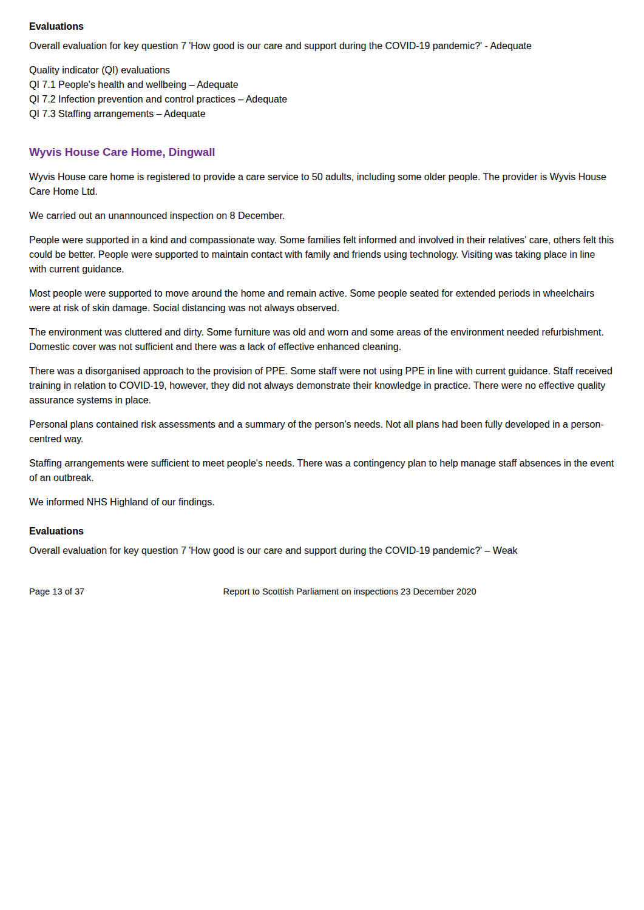Evaluations
Overall evaluation for key question 7 'How good is our care and support during the COVID-19 pandemic?' - Adequate
Quality indicator (QI) evaluations
QI 7.1 People's health and wellbeing – Adequate
QI 7.2 Infection prevention and control practices – Adequate
QI 7.3 Staffing arrangements – Adequate
Wyvis House Care Home, Dingwall
Wyvis House care home is registered to provide a care service to 50 adults, including some older people. The provider is Wyvis House Care Home Ltd.
We carried out an unannounced inspection on 8 December.
People were supported in a kind and compassionate way. Some families felt informed and involved in their relatives' care, others felt this could be better. People were supported to maintain contact with family and friends using technology. Visiting was taking place in line with current guidance.
Most people were supported to move around the home and remain active. Some people seated for extended periods in wheelchairs were at risk of skin damage. Social distancing was not always observed.
The environment was cluttered and dirty. Some furniture was old and worn and some areas of the environment needed refurbishment. Domestic cover was not sufficient and there was a lack of effective enhanced cleaning.
There was a disorganised approach to the provision of PPE. Some staff were not using PPE in line with current guidance. Staff received training in relation to COVID-19, however, they did not always demonstrate their knowledge in practice. There were no effective quality assurance systems in place.
Personal plans contained risk assessments and a summary of the person's needs. Not all plans had been fully developed in a person-centred way.
Staffing arrangements were sufficient to meet people's needs. There was a contingency plan to help manage staff absences in the event of an outbreak.
We informed NHS Highland of our findings.
Evaluations
Overall evaluation for key question 7 'How good is our care and support during the COVID-19 pandemic?' – Weak
Page 13 of 37 Report to Scottish Parliament on inspections 23 December 2020